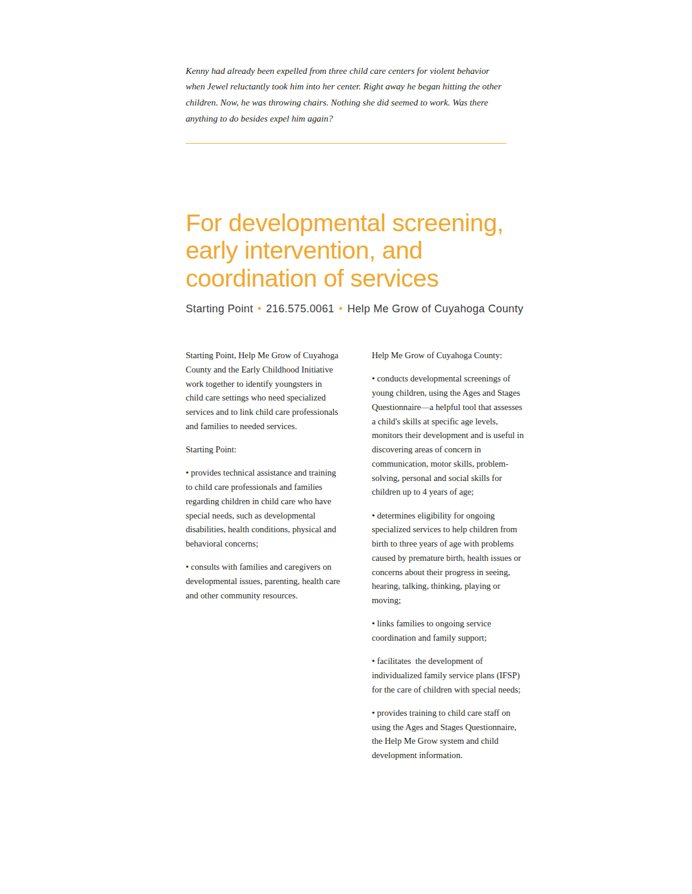Kenny had already been expelled from three child care centers for violent behavior when Jewel reluctantly took him into her center. Right away he began hitting the other children. Now, he was throwing chairs. Nothing she did seemed to work. Was there anything to do besides expel him again?
For developmental screening, early intervention, and coordination of services
Starting Point • 216.575.0061 • Help Me Grow of Cuyahoga County
Starting Point, Help Me Grow of Cuyahoga County and the Early Childhood Initiative work together to identify youngsters in child care settings who need specialized services and to link child care professionals and families to needed services.
Starting Point:
provides technical assistance and training to child care professionals and families regarding children in child care who have special needs, such as developmental disabilities, health conditions, physical and behavioral concerns;
consults with families and caregivers on developmental issues, parenting, health care and other community resources.
Help Me Grow of Cuyahoga County:
conducts developmental screenings of young children, using the Ages and Stages Questionnaire—a helpful tool that assesses a child's skills at specific age levels, monitors their development and is useful in discovering areas of concern in communication, motor skills, problem-solving, personal and social skills for children up to 4 years of age;
determines eligibility for ongoing specialized services to help children from birth to three years of age with problems caused by premature birth, health issues or concerns about their progress in seeing, hearing, talking, thinking, playing or moving;
links families to ongoing service coordination and family support;
facilitates the development of individualized family service plans (IFSP) for the care of children with special needs;
provides training to child care staff on using the Ages and Stages Questionnaire, the Help Me Grow system and child development information.